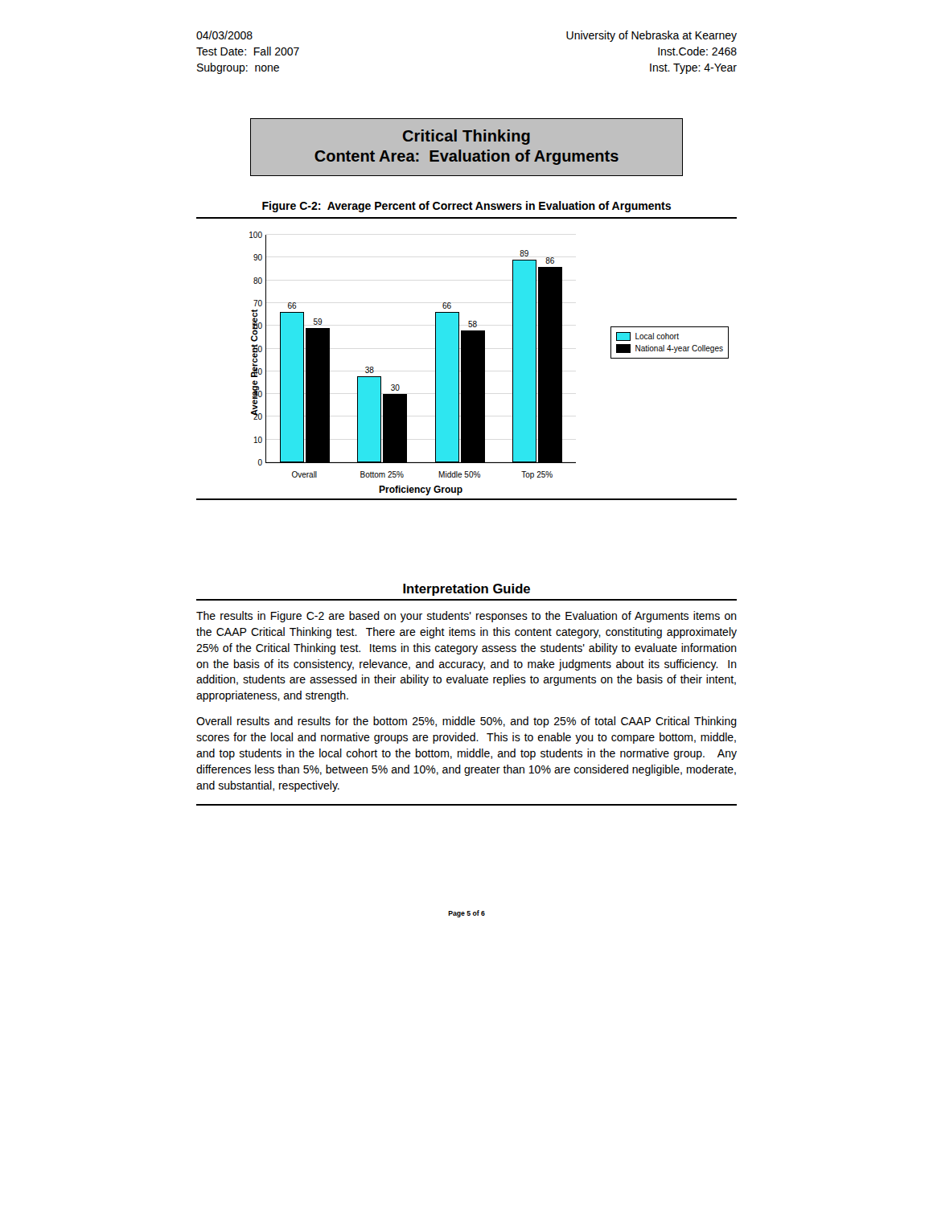| 04/03/2008 | University of Nebraska at Kearney |
| Test Date: Fall 2007 | Inst.Code: 2468 |
| Subgroup: none | Inst. Type: 4-Year |
Critical Thinking
Content Area: Evaluation of Arguments
Figure C-2: Average Percent of Correct Answers in Evaluation of Arguments
Average Percent Correct
100
90
80
70
60
50
40
30
20
10
0
66
59
38
30
66
58
89
86
Overall Bottom 25% Middle 50% Top 25%
Proficiency Group
Local cohort
National 4-year Colleges
Interpretation Guide
The results in Figure C-2 are based on your students' responses to the Evaluation of Arguments items on the CAAP Critical Thinking test. There are eight items in this content category, constituting approximately 25% of the Critical Thinking test. Items in this category assess the students' ability to evaluate information on the basis of its consistency, relevance, and accuracy, and to make judgments about its sufficiency. In addition, students are assessed in their ability to evaluate replies to arguments on the basis of their intent, appropriateness, and strength.
Overall results and results for the bottom 25%, middle 50%, and top 25% of total CAAP Critical Thinking scores for the local and normative groups are provided. This is to enable you to compare bottom, middle, and top students in the local cohort to the bottom, middle, and top students in the normative group. Any differences less than 5%, between 5% and 10%, and greater than 10% are considered negligible, moderate, and substantial, respectively.
Page 5 of 6